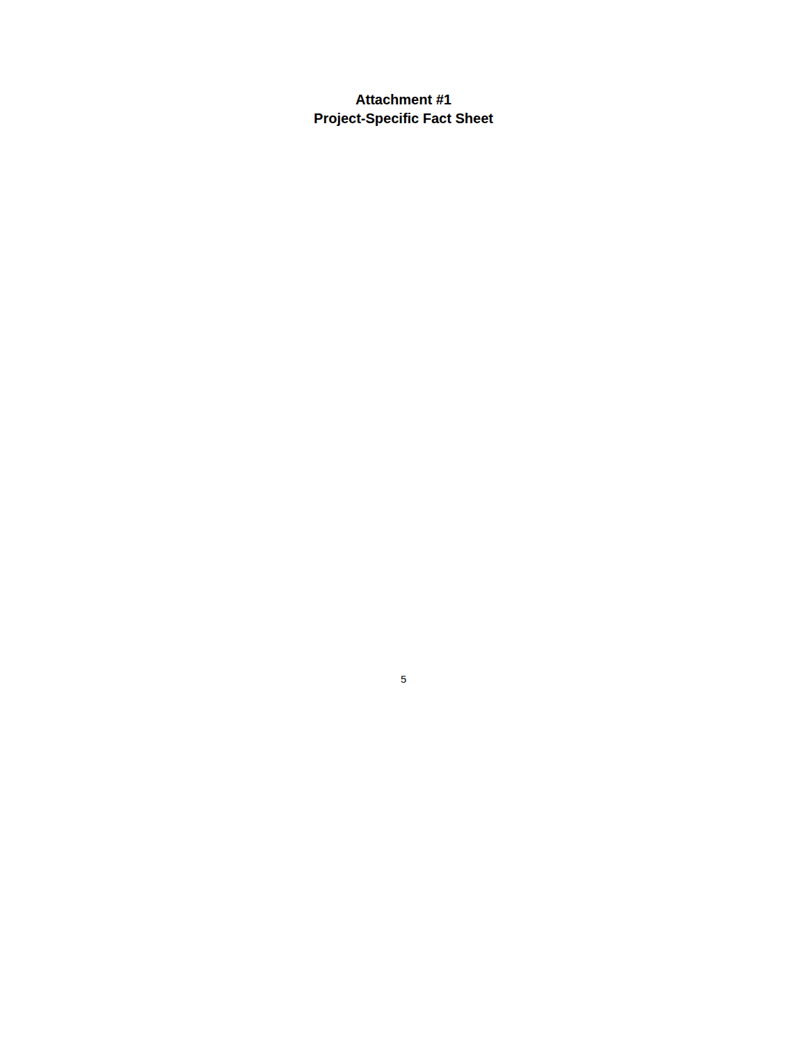Attachment #1
Project-Specific Fact Sheet
5